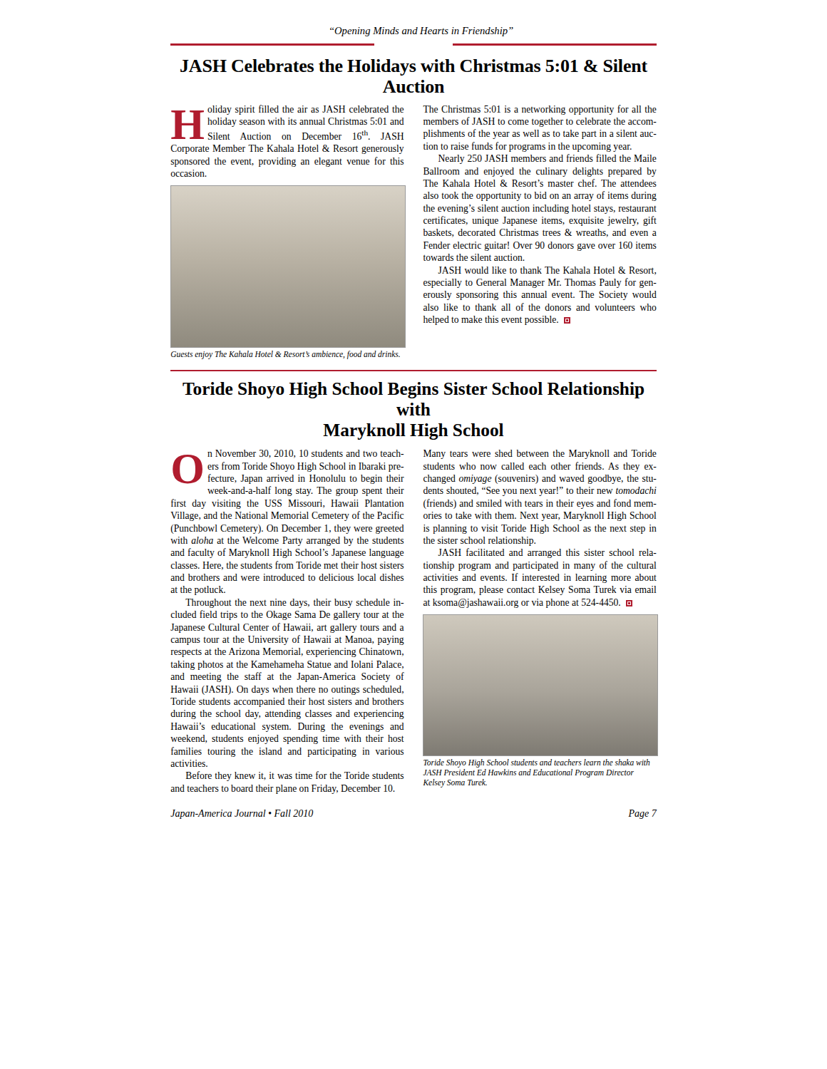“Opening Minds and Hearts in Friendship”
JASH Celebrates the Holidays with Christmas 5:01 & Silent Auction
Holiday spirit filled the air as JASH celebrated the holiday season with its annual Christmas 5:01 and Silent Auction on December 16th. JASH Corporate Member The Kahala Hotel & Resort generously sponsored the event, providing an elegant venue for this occasion.
Guests enjoy The Kahala Hotel & Resort’s ambience, food and drinks.
The Christmas 5:01 is a networking opportunity for all the members of JASH to come together to celebrate the accomplishments of the year as well as to take part in a silent auction to raise funds for programs in the upcoming year.
Nearly 250 JASH members and friends filled the Maile Ballroom and enjoyed the culinary delights prepared by The Kahala Hotel & Resort’s master chef. The attendees also took the opportunity to bid on an array of items during the evening’s silent auction including hotel stays, restaurant certificates, unique Japanese items, exquisite jewelry, gift baskets, decorated Christmas trees & wreaths, and even a Fender electric guitar! Over 90 donors gave over 160 items towards the silent auction.
JASH would like to thank The Kahala Hotel & Resort, especially to General Manager Mr. Thomas Pauly for generously sponsoring this annual event. The Society would also like to thank all of the donors and volunteers who helped to make this event possible.
Toride Shoyo High School Begins Sister School Relationship with
Maryknoll High School
On November 30, 2010, 10 students and two teachers from Toride Shoyo High School in Ibaraki prefecture, Japan arrived in Honolulu to begin their week-and-a-half long stay. The group spent their first day visiting the USS Missouri, Hawaii Plantation Village, and the National Memorial Cemetery of the Pacific (Punchbowl Cemetery). On December 1, they were greeted with aloha at the Welcome Party arranged by the students and faculty of Maryknoll High School’s Japanese language classes. Here, the students from Toride met their host sisters and brothers and were introduced to delicious local dishes at the potluck.
Throughout the next nine days, their busy schedule included field trips to the Okage Sama De gallery tour at the Japanese Cultural Center of Hawaii, art gallery tours and a campus tour at the University of Hawaii at Manoa, paying respects at the Arizona Memorial, experiencing Chinatown, taking photos at the Kamehameha Statue and Iolani Palace, and meeting the staff at the Japan-America Society of Hawaii (JASH). On days when there no outings scheduled, Toride students accompanied their host sisters and brothers during the school day, attending classes and experiencing Hawaii’s educational system. During the evenings and weekend, students enjoyed spending time with their host families touring the island and participating in various activities.
Before they knew it, it was time for the Toride students and teachers to board their plane on Friday, December 10.
Many tears were shed between the Maryknoll and Toride students who now called each other friends. As they exchanged omiyage (souvenirs) and waved goodbye, the students shouted, “See you next year!” to their new tomodachi (friends) and smiled with tears in their eyes and fond memories to take with them. Next year, Maryknoll High School is planning to visit Toride High School as the next step in the sister school relationship.
JASH facilitated and arranged this sister school relationship program and participated in many of the cultural activities and events. If interested in learning more about this program, please contact Kelsey Soma Turek via email at ksoma@jashawaii.org or via phone at 524-4450.
Toride Shoyo High School students and teachers learn the shaka with JASH President Ed Hawkins and Educational Program Director Kelsey Soma Turek.
Japan-America Journal • Fall 2010 Page 7